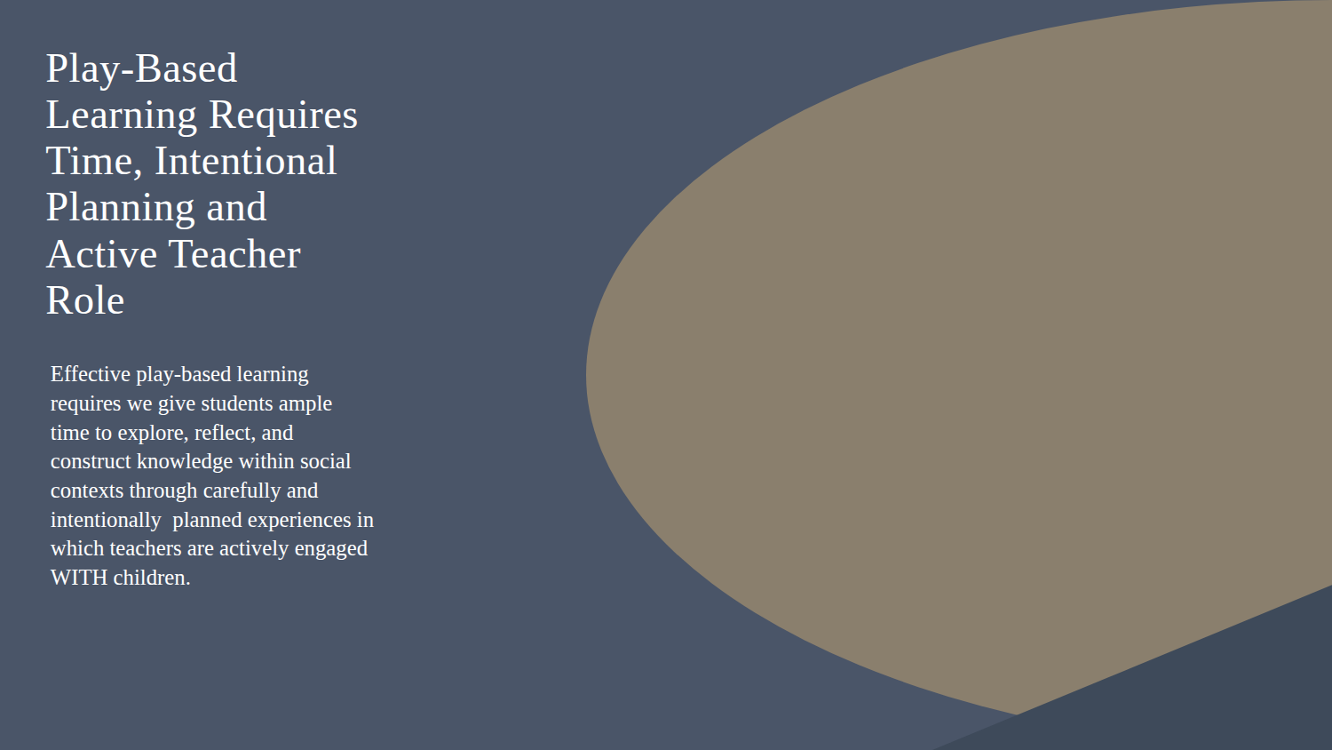Play-Based Learning Requires Time, Intentional Planning and Active Teacher Role
Effective play-based learning requires we give students ample time to explore, reflect, and construct knowledge within social contexts through carefully and intentionally planned experiences in which teachers are actively engaged WITH children.